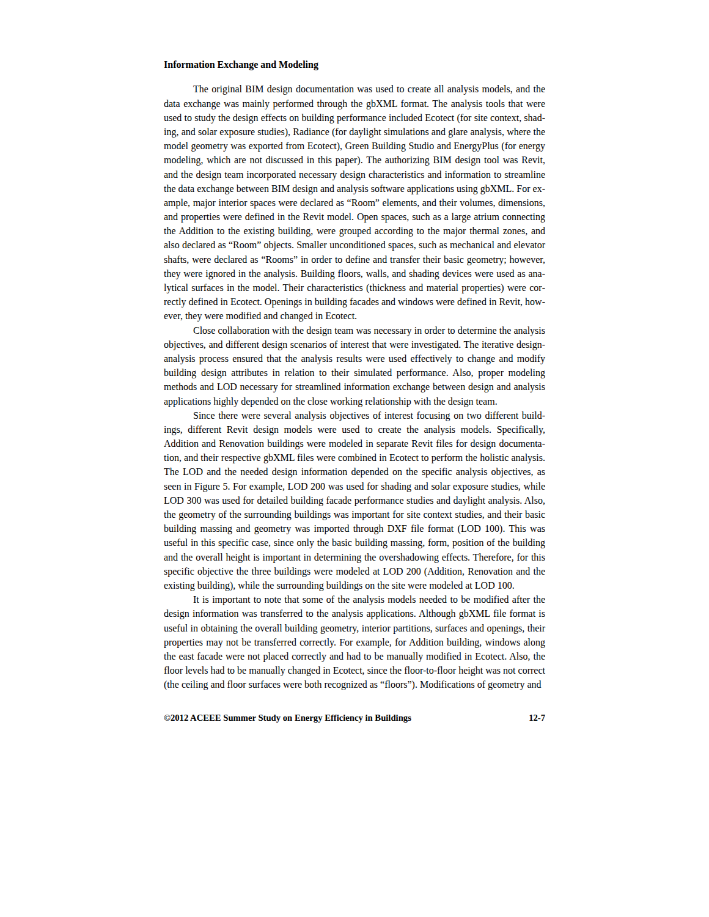Information Exchange and Modeling
The original BIM design documentation was used to create all analysis models, and the data exchange was mainly performed through the gbXML format. The analysis tools that were used to study the design effects on building performance included Ecotect (for site context, shading, and solar exposure studies), Radiance (for daylight simulations and glare analysis, where the model geometry was exported from Ecotect), Green Building Studio and EnergyPlus (for energy modeling, which are not discussed in this paper). The authorizing BIM design tool was Revit, and the design team incorporated necessary design characteristics and information to streamline the data exchange between BIM design and analysis software applications using gbXML. For example, major interior spaces were declared as “Room” elements, and their volumes, dimensions, and properties were defined in the Revit model. Open spaces, such as a large atrium connecting the Addition to the existing building, were grouped according to the major thermal zones, and also declared as “Room” objects. Smaller unconditioned spaces, such as mechanical and elevator shafts, were declared as “Rooms” in order to define and transfer their basic geometry; however, they were ignored in the analysis. Building floors, walls, and shading devices were used as analytical surfaces in the model. Their characteristics (thickness and material properties) were correctly defined in Ecotect. Openings in building facades and windows were defined in Revit, however, they were modified and changed in Ecotect.
Close collaboration with the design team was necessary in order to determine the analysis objectives, and different design scenarios of interest that were investigated. The iterative design-analysis process ensured that the analysis results were used effectively to change and modify building design attributes in relation to their simulated performance. Also, proper modeling methods and LOD necessary for streamlined information exchange between design and analysis applications highly depended on the close working relationship with the design team.
Since there were several analysis objectives of interest focusing on two different buildings, different Revit design models were used to create the analysis models. Specifically, Addition and Renovation buildings were modeled in separate Revit files for design documentation, and their respective gbXML files were combined in Ecotect to perform the holistic analysis. The LOD and the needed design information depended on the specific analysis objectives, as seen in Figure 5. For example, LOD 200 was used for shading and solar exposure studies, while LOD 300 was used for detailed building facade performance studies and daylight analysis. Also, the geometry of the surrounding buildings was important for site context studies, and their basic building massing and geometry was imported through DXF file format (LOD 100). This was useful in this specific case, since only the basic building massing, form, position of the building and the overall height is important in determining the overshadowing effects. Therefore, for this specific objective the three buildings were modeled at LOD 200 (Addition, Renovation and the existing building), while the surrounding buildings on the site were modeled at LOD 100.
It is important to note that some of the analysis models needed to be modified after the design information was transferred to the analysis applications. Although gbXML file format is useful in obtaining the overall building geometry, interior partitions, surfaces and openings, their properties may not be transferred correctly. For example, for Addition building, windows along the east facade were not placed correctly and had to be manually modified in Ecotect. Also, the floor levels had to be manually changed in Ecotect, since the floor-to-floor height was not correct (the ceiling and floor surfaces were both recognized as “floors”). Modifications of geometry and
©2012 ACEEE Summer Study on Energy Efficiency in Buildings
12-7